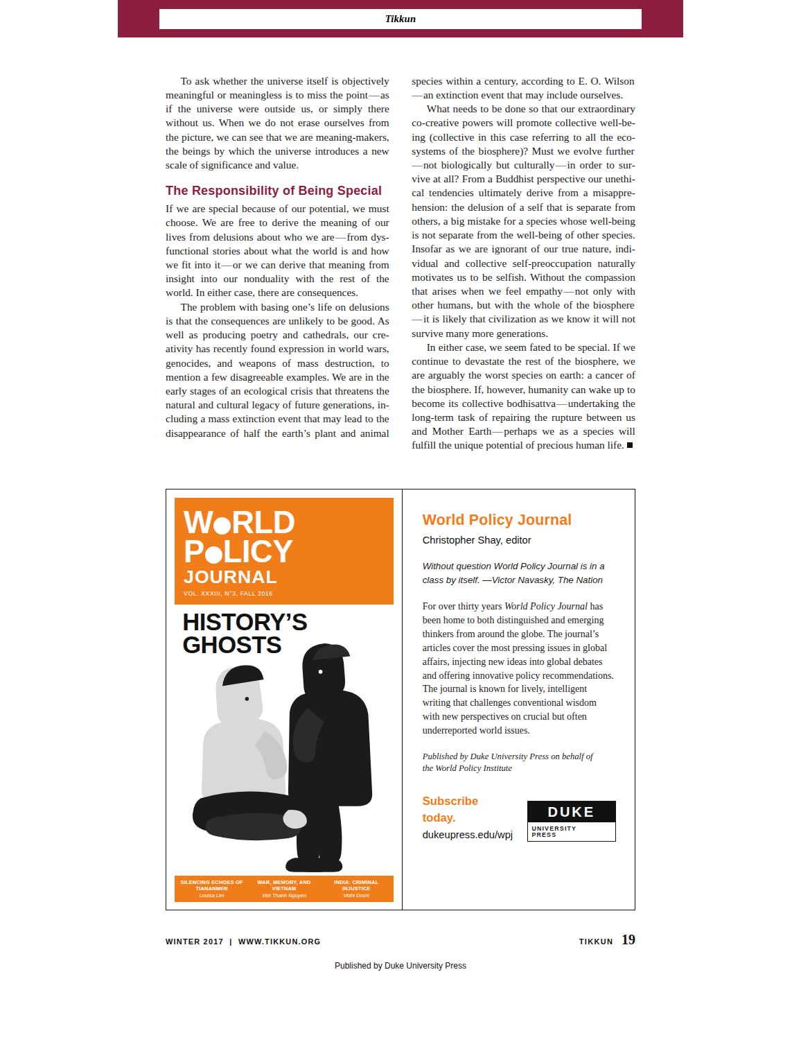Tikkun
To ask whether the universe itself is objectively meaningful or meaningless is to miss the point — as if the universe were outside us, or simply there without us. When we do not erase ourselves from the picture, we can see that we are meaning-makers, the beings by which the universe introduces a new scale of significance and value.
The Responsibility of Being Special
If we are special because of our potential, we must choose. We are free to derive the meaning of our lives from delusions about who we are — from dysfunctional stories about what the world is and how we fit into it — or we can derive that meaning from insight into our nonduality with the rest of the world. In either case, there are consequences.
The problem with basing one’s life on delusions is that the consequences are unlikely to be good. As well as producing poetry and cathedrals, our creativity has recently found expression in world wars, genocides, and weapons of mass destruction, to mention a few disagreeable examples. We are in the early stages of an ecological crisis that threatens the natural and cultural legacy of future generations, including a mass extinction event that may lead to the disappearance of half the earth’s plant and animal species within a century, according to E. O. Wilson — an extinction event that may include ourselves.
What needs to be done so that our extraordinary co-creative powers will promote collective well-being (collective in this case referring to all the ecosystems of the biosphere)? Must we evolve further — not biologically but culturally — in order to survive at all? From a Buddhist perspective our unethical tendencies ultimately derive from a misapprehension: the delusion of a self that is separate from others, a big mistake for a species whose well-being is not separate from the well-being of other species. Insofar as we are ignorant of our true nature, individual and collective self-preoccupation naturally motivates us to be selfish. Without the compassion that arises when we feel empathy — not only with other humans, but with the whole of the biosphere — it is likely that civilization as we know it will not survive many more generations.
In either case, we seem fated to be special. If we continue to devastate the rest of the biosphere, we are arguably the worst species on earth: a cancer of the biosphere. If, however, humanity can wake up to become its collective bodhisattva — undertaking the long-term task of repairing the rupture between us and Mother Earth — perhaps we as a species will fulfill the unique potential of precious human life.
W RLD P LICY JOURNAL
VOL. XXXIII, N°3, FALL 2016
HISTORY’S
GHOSTS
SILENCING ECHOES OF TIANANMEN
Louisa Lim
WAR, MEMORY, AND VIETNAM
Viet Thanh Nguyen
INDIA: CRIMINAL INJUSTICE
Vidhi Doshi
World Policy Journal
Christopher Shay, editor
Without question World Policy Journal is in a class by itself. —Victor Navasky, The Nation
For over thirty years World Policy Journal has been home to both distinguished and emerging thinkers from around the globe. The journal’s articles cover the most pressing issues in global affairs, injecting new ideas into global debates and offering innovative policy recommendations. The journal is known for lively, intelligent writing that challenges conventional wisdom with new perspectives on crucial but often underreported world issues.
Published by Duke University Press on behalf of
the World Policy Institute
Subscribe today. dukeupress.edu/wpj
DUKE
UNIVERSITY
PRESS
WINTER 2017 | WWW.TIKKUN.ORG
TIKKUN 19
Published by Duke University Press